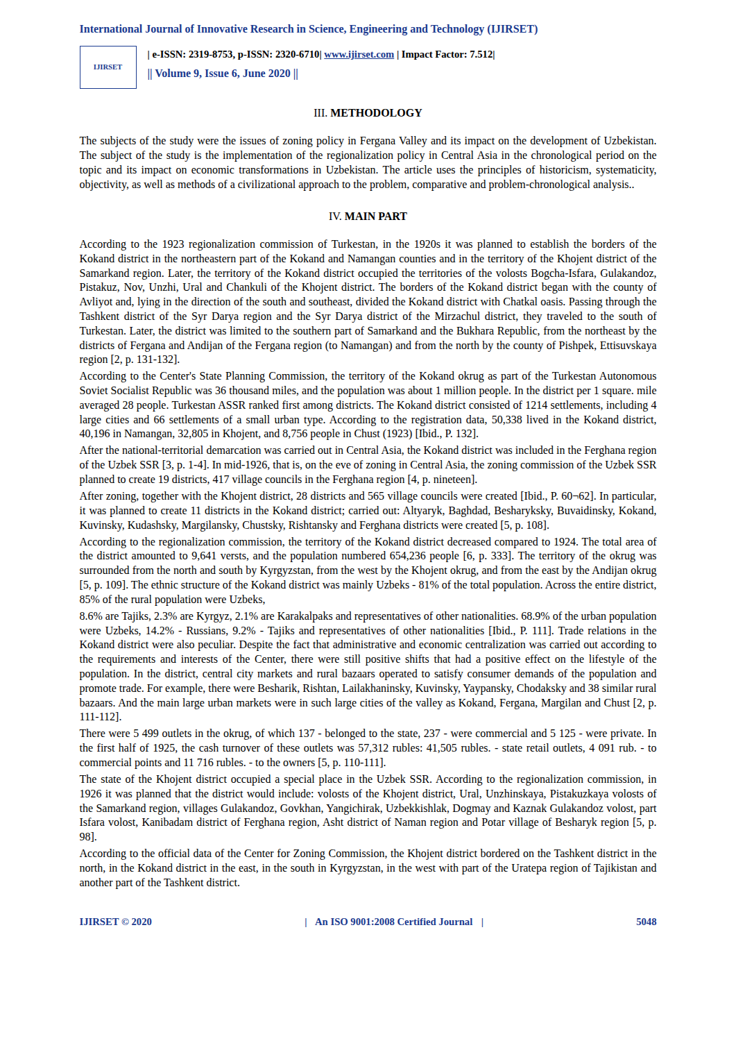International Journal of Innovative Research in Science, Engineering and Technology (IJIRSET)
IJIRSET
| e-ISSN: 2319-8753, p-ISSN: 2320-6710| www.ijirset.com | Impact Factor: 7.512|
|| Volume 9, Issue 6, June 2020 ||
III. METHODOLOGY
The subjects of the study were the issues of zoning policy in Fergana Valley and its impact on the development of Uzbekistan. The subject of the study is the implementation of the regionalization policy in Central Asia in the chronological period on the topic and its impact on economic transformations in Uzbekistan. The article uses the principles of historicism, systematicity, objectivity, as well as methods of a civilizational approach to the problem, comparative and problem-chronological analysis..
IV. MAIN PART
According to the 1923 regionalization commission of Turkestan, in the 1920s it was planned to establish the borders of the Kokand district in the northeastern part of the Kokand and Namangan counties and in the territory of the Khojent district of the Samarkand region. Later, the territory of the Kokand district occupied the territories of the volosts Bogcha-Isfara, Gulakandoz, Pistakuz, Nov, Unzhi, Ural and Chankuli of the Khojent district. The borders of the Kokand district began with the county of Avliyot and, lying in the direction of the south and southeast, divided the Kokand district with Chatkal oasis. Passing through the Tashkent district of the Syr Darya region and the Syr Darya district of the Mirzachul district, they traveled to the south of Turkestan. Later, the district was limited to the southern part of Samarkand and the Bukhara Republic, from the northeast by the districts of Fergana and Andijan of the Fergana region (to Namangan) and from the north by the county of Pishpek, Ettisuvskaya region [2, p. 131-132].
According to the Center's State Planning Commission, the territory of the Kokand okrug as part of the Turkestan Autonomous Soviet Socialist Republic was 36 thousand miles, and the population was about 1 million people. In the district per 1 square. mile averaged 28 people. Turkestan ASSR ranked first among districts. The Kokand district consisted of 1214 settlements, including 4 large cities and 66 settlements of a small urban type. According to the registration data, 50,338 lived in the Kokand district, 40,196 in Namangan, 32,805 in Khojent, and 8,756 people in Chust (1923) [Ibid., P. 132].
After the national-territorial demarcation was carried out in Central Asia, the Kokand district was included in the Ferghana region of the Uzbek SSR [3, p. 1-4]. In mid-1926, that is, on the eve of zoning in Central Asia, the zoning commission of the Uzbek SSR planned to create 19 districts, 417 village councils in the Ferghana region [4, p. nineteen].
After zoning, together with the Khojent district, 28 districts and 565 village councils were created [Ibid., P. 60¬62]. In particular, it was planned to create 11 districts in the Kokand district; carried out: Altyaryk, Baghdad, Besharyksky, Buvaidinsky, Kokand, Kuvinsky, Kudashsky, Margilansky, Chustsky, Rishtansky and Ferghana districts were created [5, p. 108].
According to the regionalization commission, the territory of the Kokand district decreased compared to 1924. The total area of the district amounted to 9,641 versts, and the population numbered 654,236 people [6, p. 333]. The territory of the okrug was surrounded from the north and south by Kyrgyzstan, from the west by the Khojent okrug, and from the east by the Andijan okrug [5, p. 109]. The ethnic structure of the Kokand district was mainly Uzbeks - 81% of the total population. Across the entire district, 85% of the rural population were Uzbeks,
8.6% are Tajiks, 2.3% are Kyrgyz, 2.1% are Karakalpaks and representatives of other nationalities. 68.9% of the urban population were Uzbeks, 14.2% - Russians, 9.2% - Tajiks and representatives of other nationalities [Ibid., P. 111]. Trade relations in the Kokand district were also peculiar. Despite the fact that administrative and economic centralization was carried out according to the requirements and interests of the Center, there were still positive shifts that had a positive effect on the lifestyle of the population. In the district, central city markets and rural bazaars operated to satisfy consumer demands of the population and promote trade. For example, there were Besharik, Rishtan, Lailakhaninsky, Kuvinsky, Yaypansky, Chodaksky and 38 similar rural bazaars. And the main large urban markets were in such large cities of the valley as Kokand, Fergana, Margilan and Chust [2, p. 111-112].
There were 5 499 outlets in the okrug, of which 137 - belonged to the state, 237 - were commercial and 5 125 - were private. In the first half of 1925, the cash turnover of these outlets was 57,312 rubles: 41,505 rubles. - state retail outlets, 4 091 rub. - to commercial points and 11 716 rubles. - to the owners [5, p. 110-111].
The state of the Khojent district occupied a special place in the Uzbek SSR. According to the regionalization commission, in 1926 it was planned that the district would include: volosts of the Khojent district, Ural, Unzhinskaya, Pistakuzkaya volosts of the Samarkand region, villages Gulakandoz, Govkhan, Yangichirak, Uzbekkishlak, Dogmay and Kaznak Gulakandoz volost, part Isfara volost, Kanibadam district of Ferghana region, Asht district of Naman region and Potar village of Besharyk region [5, p. 98].
According to the official data of the Center for Zoning Commission, the Khojent district bordered on the Tashkent district in the north, in the Kokand district in the east, in the south in Kyrgyzstan, in the west with part of the Uratepa region of Tajikistan and another part of the Tashkent district.
IJIRSET © 2020 | An ISO 9001:2008 Certified Journal | 5048